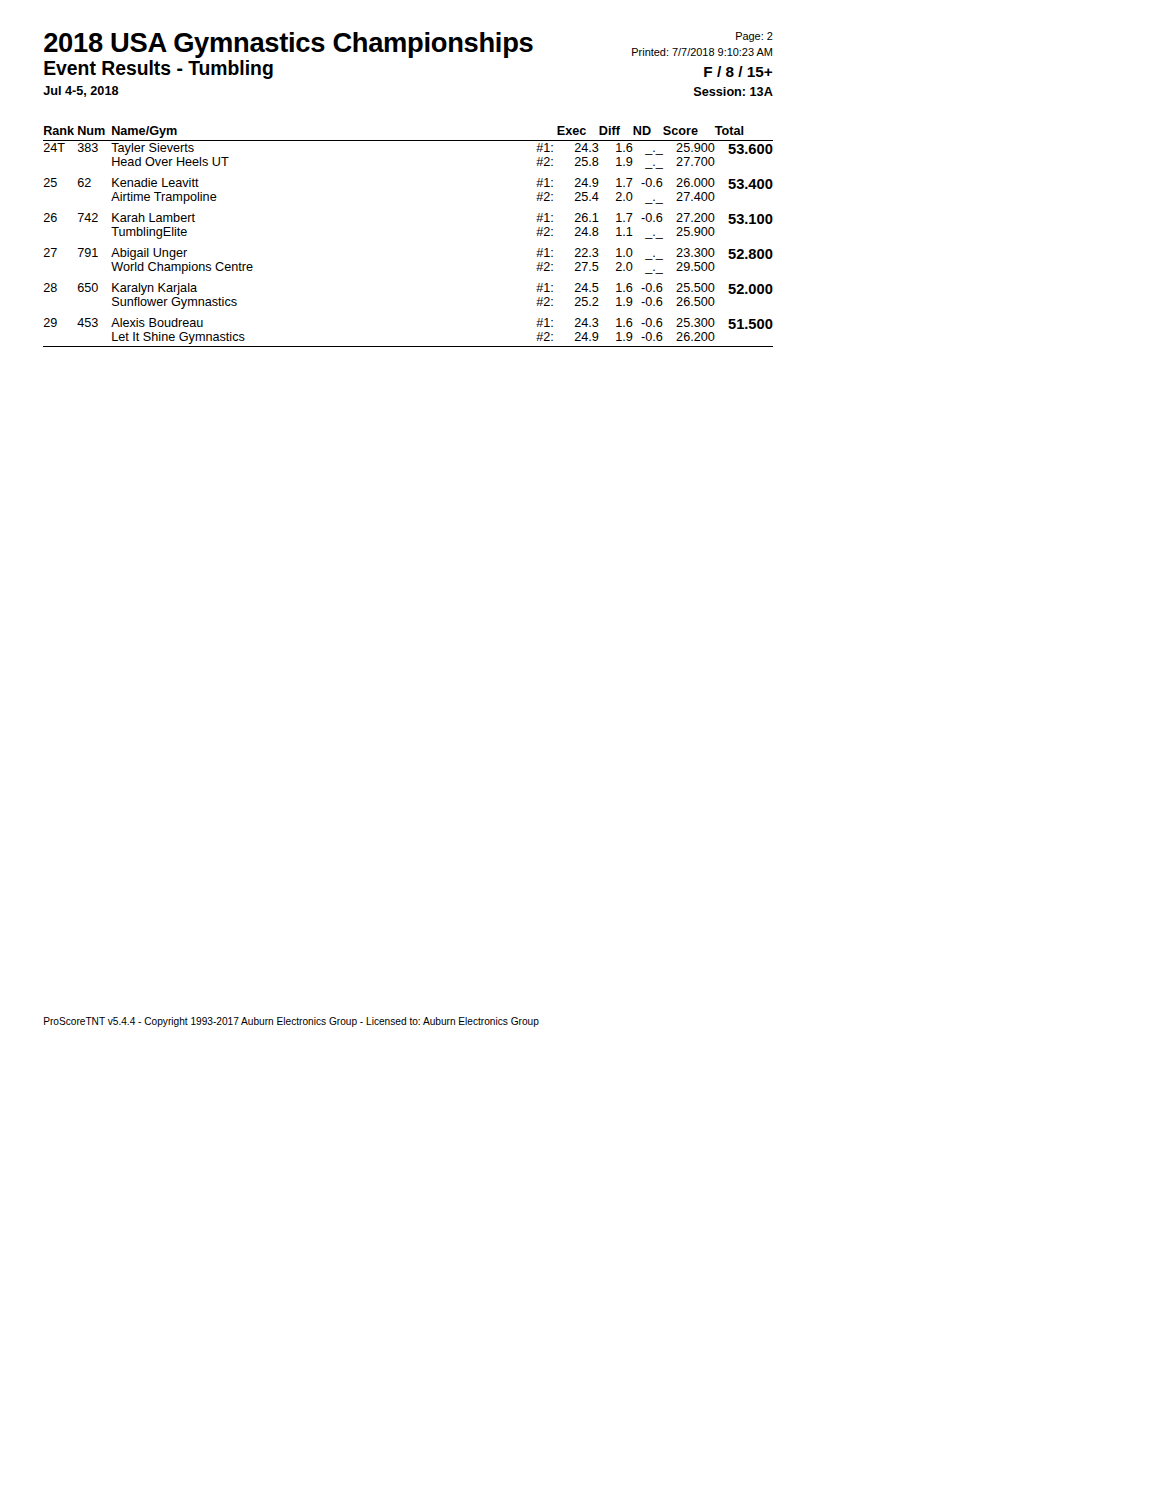Page: 2
Printed: 7/7/2018 9:10:23 AM
F / 8 / 15+
Session: 13A
2018 USA Gymnastics Championships
Event Results - Tumbling
Jul 4-5, 2018
| Rank | Num | Name/Gym | | Exec | Diff | ND | Score | Total |
| --- | --- | --- | --- | --- | --- | --- | --- | --- |
| 24T | 383 | Tayler Sieverts | #1: | 24.3 | 1.6 | _._ | 25.900 | 53.600 |
| | | Head Over Heels UT | #2: | 25.8 | 1.9 | _._ | 27.700 |
| 25 | 62 | Kenadie Leavitt | #1: | 24.9 | 1.7 | -0.6 | 26.000 | 53.400 |
| | | Airtime Trampoline | #2: | 25.4 | 2.0 | _._ | 27.400 |
| 26 | 742 | Karah Lambert | #1: | 26.1 | 1.7 | -0.6 | 27.200 | 53.100 |
| | | TumblingElite | #2: | 24.8 | 1.1 | _._ | 25.900 |
| 27 | 791 | Abigail Unger | #1: | 22.3 | 1.0 | _._ | 23.300 | 52.800 |
| | | World Champions Centre | #2: | 27.5 | 2.0 | _._ | 29.500 |
| 28 | 650 | Karalyn Karjala | #1: | 24.5 | 1.6 | -0.6 | 25.500 | 52.000 |
| | | Sunflower Gymnastics | #2: | 25.2 | 1.9 | -0.6 | 26.500 |
| 29 | 453 | Alexis Boudreau | #1: | 24.3 | 1.6 | -0.6 | 25.300 | 51.500 |
| | | Let It Shine Gymnastics | #2: | 24.9 | 1.9 | -0.6 | 26.200 |
ProScoreTNT v5.4.4 - Copyright 1993-2017 Auburn Electronics Group - Licensed to: Auburn Electronics Group